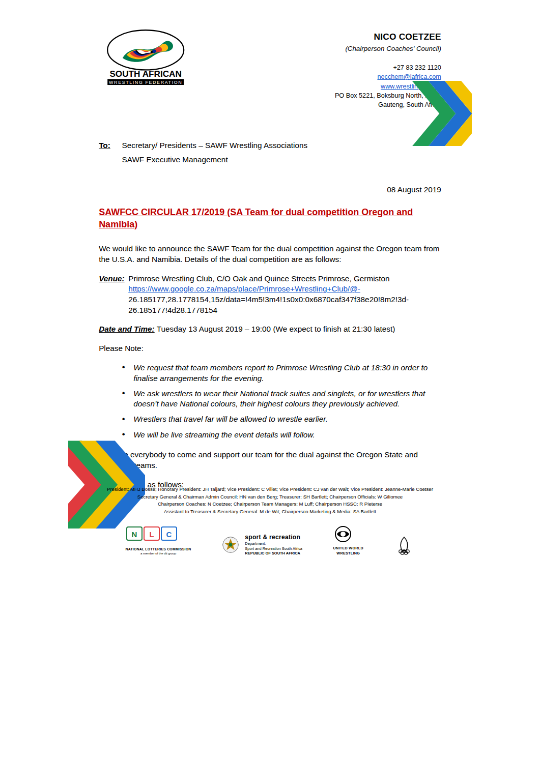SOUTH AFRICAN WRESTLING FEDERATION
NICO COETZEE
(Chairperson Coaches' Council)
+27 83 232 1120
necchem@iafrica.com
www.wrestling.org.za
PO Box 5221, Boksburg North, 1461,
Gauteng, South Africa
| To: | Secretary/ Presidents – SAWF Wrestling Associations |
| | SAWF Executive Management |
08 August 2019
SAWFCC CIRCULAR 17/2019 (SA Team for dual competition Oregon and Namibia)
We would like to announce the SAWF Team for the dual competition against the Oregon team from the U.S.A. and Namibia. Details of the dual competition are as follows:
Venue:
Primrose Wrestling Club, C/O Oak and Quince Streets Primrose, Germiston
https://www.google.co.za/maps/place/Primrose+Wrestling+Club/@- 26.185177,28.1778154,15z/data=!4m5!3m4!1s0x0:0x6870caf347f38e20!8m2!3d- 26.185177!4d28.1778154
Date and Time: Tuesday 13 August 2019 – 19:00 (We expect to finish at 21:30 latest)
Please Note:
We request that team members report to Primrose Wrestling Club at 18:30 in order to finalise arrangements for the evening.
We ask wrestlers to wear their National track suites and singlets, or for wrestlers that doesn’t have National colours, their highest colours they previously achieved.
Wrestlers that travel far will be allowed to wrestle earlier.
We will be live streaming the event details will follow.
We urge everybody to come and support our team for the dual against the Oregon State and Namibian teams.
The team are as follows:
President: MHJ Bosse; Honorary President: JH Taljard; Vice President: C Villet; Vice President: CJ van der Walt; Vice President: Jeanne-Marie Coetser
Secretary General & Chairman Admin Council: HN van den Berg; Treasurer: SH Bartlett; Chairperson Officials: W Giliomee
Chairperson Coaches: N Coetzee; Chairperson Team Managers: M Luff; Chairperson HSSC: R Pieterse
Assistant to Treasurer & Secretary General: M de Wit; Chairperson Marketing & Media: SA Bartlett
N L C
NATIONAL LOTTERIES COMMISSION
a member of the dti group
sport & recreation
Department:
Sport and Recreation South Africa
REPUBLIC OF SOUTH AFRICA
UNITED WORLD
WRESTLING